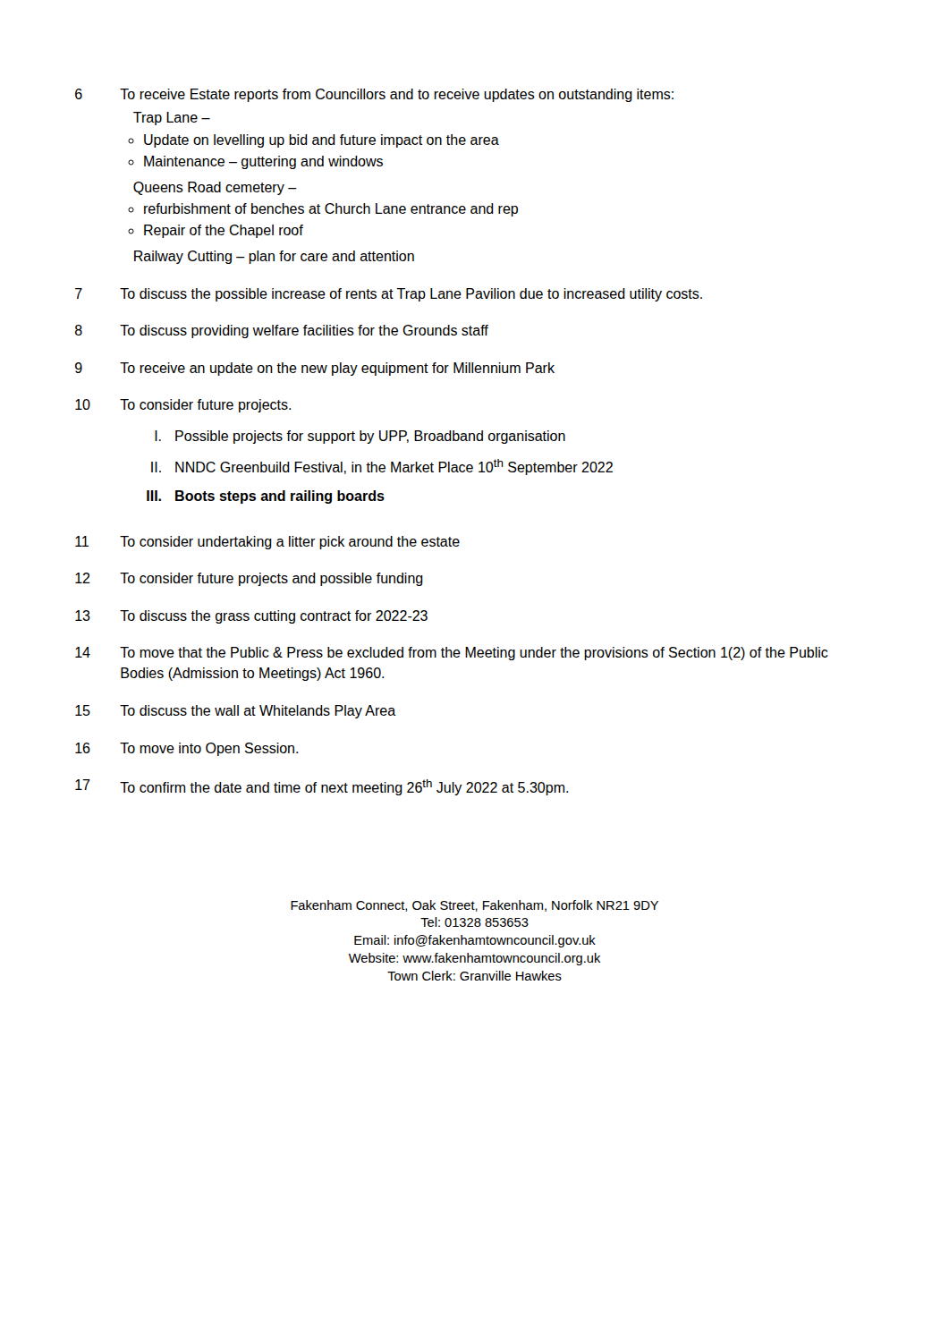6 To receive Estate reports from Councillors and to receive updates on outstanding items:
Trap Lane –
Update on levelling up bid and future impact on the area
Maintenance – guttering and windows
Queens Road cemetery –
refurbishment of benches at Church Lane entrance and rep
Repair of the Chapel roof
Railway Cutting – plan for care and attention
7 To discuss the possible increase of rents at Trap Lane Pavilion due to increased utility costs.
8 To discuss providing welfare facilities for the Grounds staff
9 To receive an update on the new play equipment for Millennium Park
10 To consider future projects.
Possible projects for support by UPP, Broadband organisation
NNDC Greenbuild Festival, in the Market Place 10th September 2022
Boots steps and railing boards
11 To consider undertaking a litter pick around the estate
12 To consider future projects and possible funding
13 To discuss the grass cutting contract for 2022-23
14 To move that the Public & Press be excluded from the Meeting under the provisions of Section 1(2) of the Public Bodies (Admission to Meetings) Act 1960.
15 To discuss the wall at Whitelands Play Area
16 To move into Open Session.
17 To confirm the date and time of next meeting 26th July 2022 at 5.30pm.
Fakenham Connect, Oak Street, Fakenham, Norfolk NR21 9DY
Tel: 01328 853653
Email: info@fakenhamtowncouncil.gov.uk
Website: www.fakenhamtowncouncil.org.uk
Town Clerk: Granville Hawkes